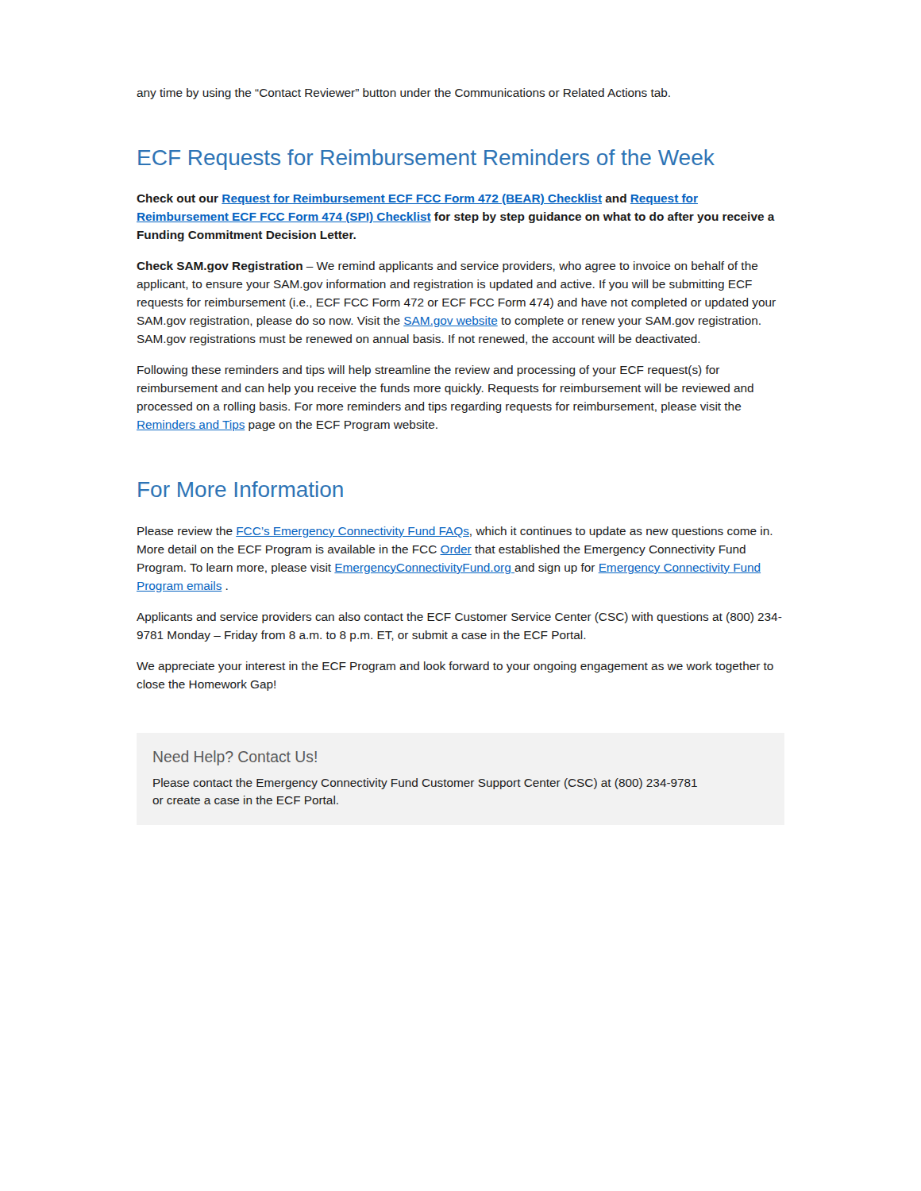any time by using the “Contact Reviewer” button under the Communications or Related Actions tab.
ECF Requests for Reimbursement Reminders of the Week
Check out our Request for Reimbursement ECF FCC Form 472 (BEAR) Checklist and Request for Reimbursement ECF FCC Form 474 (SPI) Checklist for step by step guidance on what to do after you receive a Funding Commitment Decision Letter.
Check SAM.gov Registration – We remind applicants and service providers, who agree to invoice on behalf of the applicant, to ensure your SAM.gov information and registration is updated and active. If you will be submitting ECF requests for reimbursement (i.e., ECF FCC Form 472 or ECF FCC Form 474) and have not completed or updated your SAM.gov registration, please do so now. Visit the SAM.gov website to complete or renew your SAM.gov registration. SAM.gov registrations must be renewed on annual basis. If not renewed, the account will be deactivated.
Following these reminders and tips will help streamline the review and processing of your ECF request(s) for reimbursement and can help you receive the funds more quickly. Requests for reimbursement will be reviewed and processed on a rolling basis. For more reminders and tips regarding requests for reimbursement, please visit the Reminders and Tips page on the ECF Program website.
For More Information
Please review the FCC’s Emergency Connectivity Fund FAQs, which it continues to update as new questions come in.
More detail on the ECF Program is available in the FCC Order that established the Emergency Connectivity Fund Program. To learn more, please visit EmergencyConnectivityFund.org and sign up for Emergency Connectivity Fund Program emails .
Applicants and service providers can also contact the ECF Customer Service Center (CSC) with questions at (800) 234-9781 Monday – Friday from 8 a.m. to 8 p.m. ET, or submit a case in the ECF Portal.
We appreciate your interest in the ECF Program and look forward to your ongoing engagement as we work together to close the Homework Gap!
Need Help? Contact Us!
Please contact the Emergency Connectivity Fund Customer Support Center (CSC) at (800) 234-9781
or create a case in the ECF Portal.